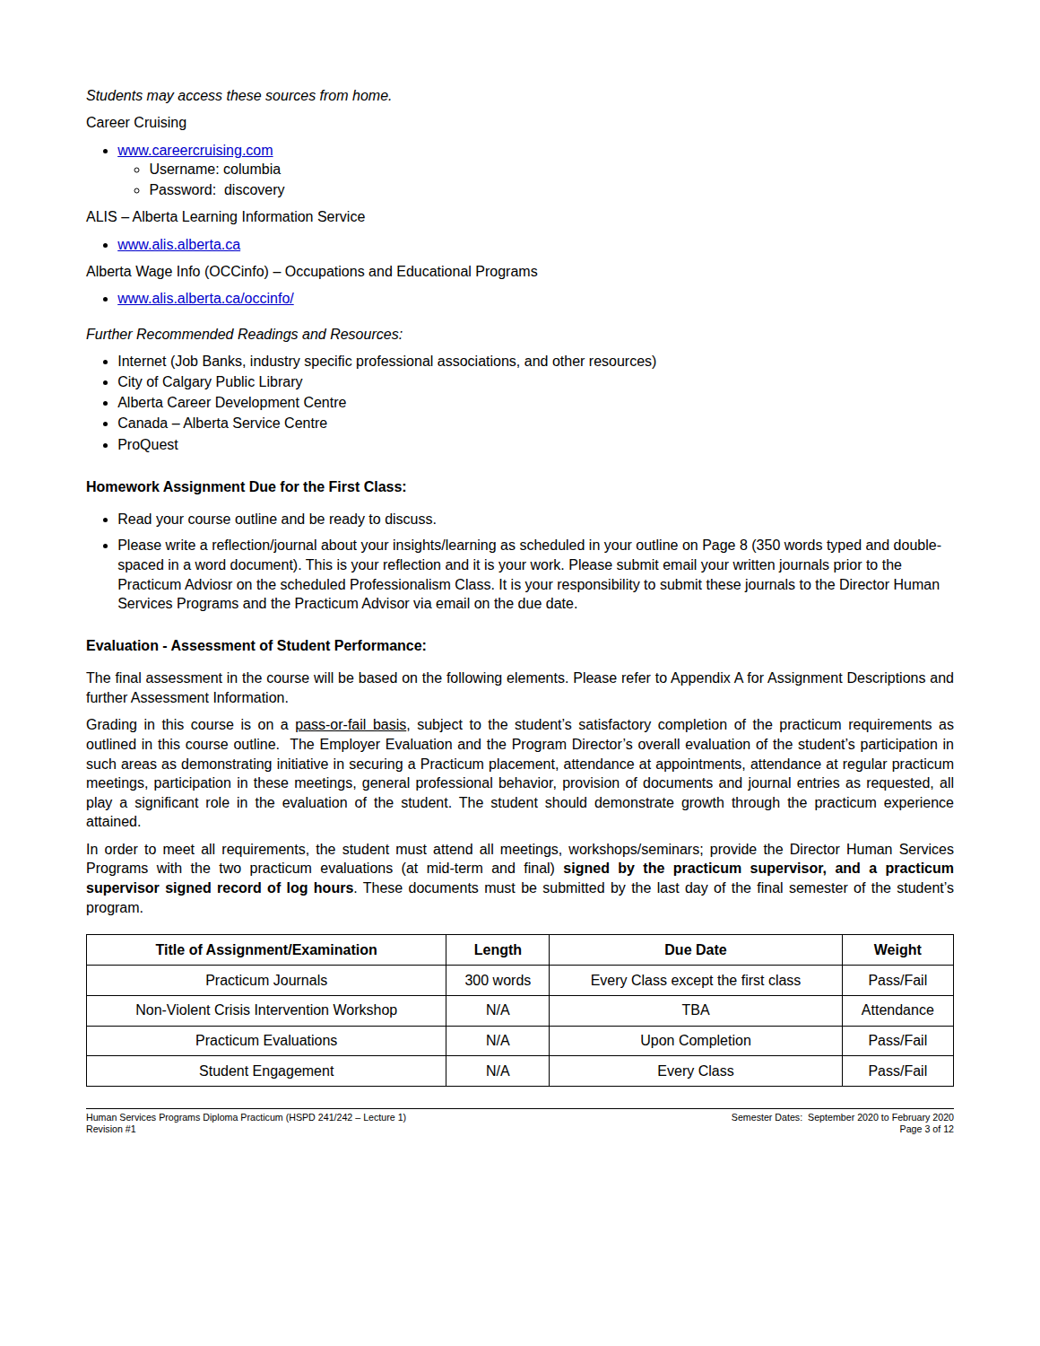Students may access these sources from home.
Career Cruising
www.careercruising.com
Username: columbia
Password: discovery
ALIS – Alberta Learning Information Service
www.alis.alberta.ca
Alberta Wage Info (OCCinfo) – Occupations and Educational Programs
www.alis.alberta.ca/occinfo/
Further Recommended Readings and Resources:
Internet (Job Banks, industry specific professional associations, and other resources)
City of Calgary Public Library
Alberta Career Development Centre
Canada – Alberta Service Centre
ProQuest
Homework Assignment Due for the First Class:
Read your course outline and be ready to discuss.
Please write a reflection/journal about your insights/learning as scheduled in your outline on Page 8 (350 words typed and double-spaced in a word document). This is your reflection and it is your work. Please submit email your written journals prior to the Practicum Adviosr on the scheduled Professionalism Class. It is your responsibility to submit these journals to the Director Human Services Programs and the Practicum Advisor via email on the due date.
Evaluation - Assessment of Student Performance:
The final assessment in the course will be based on the following elements. Please refer to Appendix A for Assignment Descriptions and further Assessment Information.
Grading in this course is on a pass-or-fail basis, subject to the student’s satisfactory completion of the practicum requirements as outlined in this course outline. The Employer Evaluation and the Program Director’s overall evaluation of the student’s participation in such areas as demonstrating initiative in securing a Practicum placement, attendance at appointments, attendance at regular practicum meetings, participation in these meetings, general professional behavior, provision of documents and journal entries as requested, all play a significant role in the evaluation of the student. The student should demonstrate growth through the practicum experience attained.
In order to meet all requirements, the student must attend all meetings, workshops/seminars; provide the Director Human Services Programs with the two practicum evaluations (at mid-term and final) signed by the practicum supervisor, and a practicum supervisor signed record of log hours. These documents must be submitted by the last day of the final semester of the student’s program.
| Title of Assignment/Examination | Length | Due Date | Weight |
| --- | --- | --- | --- |
| Practicum Journals | 300 words | Every Class except the first class | Pass/Fail |
| Non-Violent Crisis Intervention Workshop | N/A | TBA | Attendance |
| Practicum Evaluations | N/A | Upon Completion | Pass/Fail |
| Student Engagement | N/A | Every Class | Pass/Fail |
Human Services Programs Diploma Practicum (HSPD 241/242 – Lecture 1)
Revision #1
Semester Dates: September 2020 to February 2020
Page 3 of 12